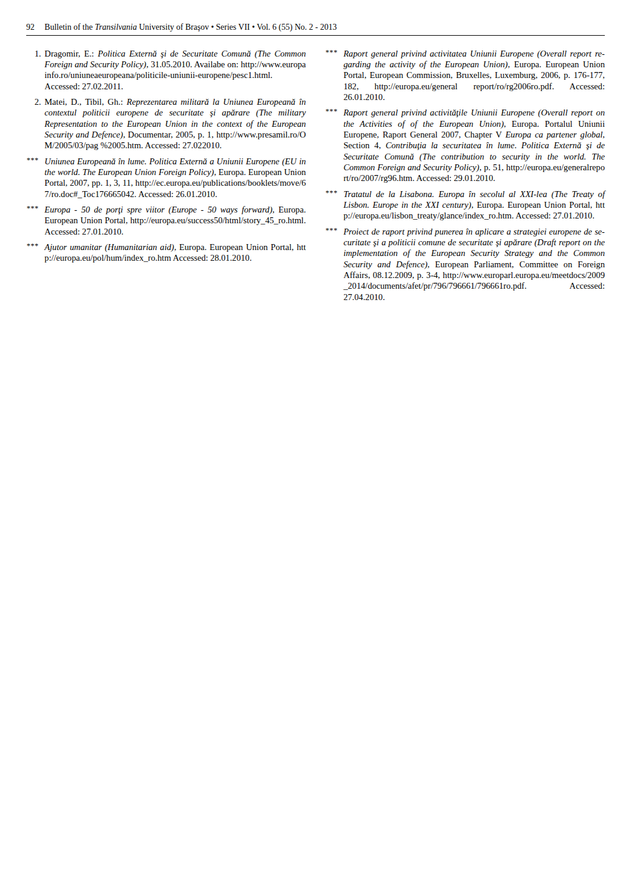92 Bulletin of the Transilvania University of Braşov • Series VII • Vol. 6 (55) No. 2 - 2013
Dragomir, E.: Politica Externă şi de Securitate Comună (The Common Foreign and Security Policy), 31.05.2010. Availabe on: http://www.europainfo.ro/uniuneaeuropeana/politicile-uniunii-europene/pesc1.html. Accessed: 27.02.2011.
Matei, D., Tibil, Gh.: Reprezentarea militară la Uniunea Europeană în contextul politicii europene de securitate şi apărare (The military Representation to the European Union in the context of the European Security and Defence), Documentar, 2005, p. 1, http://www.presamil.ro/OM/2005/03/pag %2005.htm. Accessed: 27.022010.
Uniunea Europeană în lume. Politica Externă a Uniunii Europene (EU in the world. The European Union Foreign Policy), Europa. European Union Portal, 2007, pp. 1, 3, 11, http://ec.europa.eu/publications/booklets/move/67/ro.doc#_Toc176665042. Accessed: 26.01.2010.
Europa - 50 de porţi spre viitor (Europe - 50 ways forward), Europa. European Union Portal, http://europa.eu/success50/html/story_45_ro.html. Accessed: 27.01.2010.
Ajutor umanitar (Humanitarian aid), Europa. European Union Portal, http://europa.eu/pol/hum/index_ro.htm Accessed: 28.01.2010.
Raport general privind activitatea Uniunii Europene (Overall report regarding the activity of the European Union), Europa. European Union Portal, European Commission, Bruxelles, Luxemburg, 2006, p. 176-177, 182, http://europa.eu/general report/ro/rg2006ro.pdf. Accessed: 26.01.2010.
Raport general privind activităţile Uniunii Europene (Overall report on the Activities of of the European Union), Europa. Portalul Uniunii Europene, Raport General 2007, Chapter V Europa ca partener global, Section 4, Contribuţia la securitatea în lume. Politica Externă şi de Securitate Comună (The contribution to security in the world. The Common Foreign and Security Policy), p. 51, http://europa.eu/generalreport/ro/2007/rg96.htm. Accessed: 29.01.2010.
Tratatul de la Lisabona. Europa în secolul al XXI-lea (The Treaty of Lisbon. Europe in the XXI century), Europa. European Union Portal, http://europa.eu/lisbon_treaty/glance/index_ro.htm. Accessed: 27.01.2010.
Proiect de raport privind punerea în aplicare a strategiei europene de securitate şi a politicii comune de securitate şi apărare (Draft report on the implementation of the European Security Strategy and the Common Security and Defence), European Parliament, Committee on Foreign Affairs, 08.12.2009, p. 3-4, http://www.europarl.europa.eu/meetdocs/2009_2014/documents/afet/pr/796/796661/796661ro.pdf. Accessed: 27.04.2010.